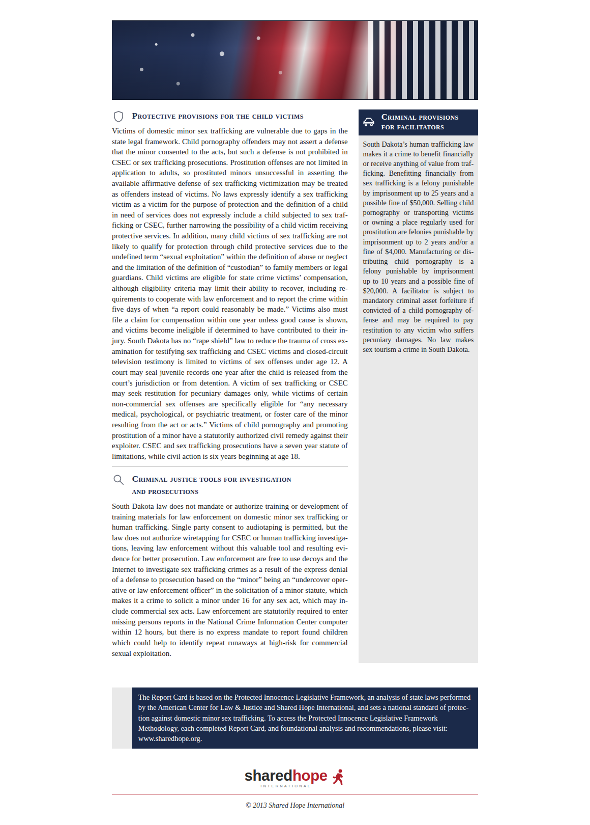Protective provisions for the child victims
Victims of domestic minor sex trafficking are vulnerable due to gaps in the state legal framework. Child pornography offenders may not assert a defense that the minor consented to the acts, but such a defense is not prohibited in CSEC or sex trafficking prosecutions. Prostitution offenses are not limited in application to adults, so prostituted minors unsuccessful in asserting the available affirmative defense of sex trafficking victimization may be treated as offenders instead of victims. No laws expressly identify a sex trafficking victim as a victim for the purpose of protection and the definition of a child in need of services does not expressly include a child subjected to sex trafficking or CSEC, further narrowing the possibility of a child victim receiving protective services. In addition, many child victims of sex trafficking are not likely to qualify for protection through child protective services due to the undefined term “sexual exploitation” within the definition of abuse or neglect and the limitation of the definition of “custodian” to family members or legal guardians. Child victims are eligible for state crime victims’ compensation, although eligibility criteria may limit their ability to recover, including requirements to cooperate with law enforcement and to report the crime within five days of when “a report could reasonably be made.” Victims also must file a claim for compensation within one year unless good cause is shown, and victims become ineligible if determined to have contributed to their injury. South Dakota has no “rape shield” law to reduce the trauma of cross examination for testifying sex trafficking and CSEC victims and closed-circuit television testimony is limited to victims of sex offenses under age 12. A court may seal juvenile records one year after the child is released from the court’s jurisdiction or from detention. A victim of sex trafficking or CSEC may seek restitution for pecuniary damages only, while victims of certain non-commercial sex offenses are specifically eligible for “any necessary medical, psychological, or psychiatric treatment, or foster care of the minor resulting from the act or acts.” Victims of child pornography and promoting prostitution of a minor have a statutorily authorized civil remedy against their exploiter. CSEC and sex trafficking prosecutions have a seven year statute of limitations, while civil action is six years beginning at age 18.
Criminal justice tools for investigation
and prosecutions
South Dakota law does not mandate or authorize training or development of training materials for law enforcement on domestic minor sex trafficking or human trafficking. Single party consent to audiotaping is permitted, but the law does not authorize wiretapping for CSEC or human trafficking investigations, leaving law enforcement without this valuable tool and resulting evidence for better prosecution. Law enforcement are free to use decoys and the Internet to investigate sex trafficking crimes as a result of the express denial of a defense to prosecution based on the “minor” being an “undercover operative or law enforcement officer” in the solicitation of a minor statute, which makes it a crime to solicit a minor under 16 for any sex act, which may include commercial sex acts. Law enforcement are statutorily required to enter missing persons reports in the National Crime Information Center computer within 12 hours, but there is no express mandate to report found children which could help to identify repeat runaways at high-risk for commercial sexual exploitation.
Criminal provisions
for facilitators
South Dakota’s human trafficking law makes it a crime to benefit financially or receive anything of value from trafficking. Benefitting financially from sex trafficking is a felony punishable by imprisonment up to 25 years and a possible fine of $50,000. Selling child pornography or transporting victims or owning a place regularly used for prostitution are felonies punishable by imprisonment up to 2 years and/or a fine of $4,000. Manufacturing or distributing child pornography is a felony punishable by imprisonment up to 10 years and a possible fine of $20,000. A facilitator is subject to mandatory criminal asset forfeiture if convicted of a child pornography offense and may be required to pay restitution to any victim who suffers pecuniary damages. No law makes sex tourism a crime in South Dakota.
The Report Card is based on the Protected Innocence Legislative Framework, an analysis of state laws performed by the American Center for Law & Justice and Shared Hope International, and sets a national standard of protection against domestic minor sex trafficking. To access the Protected Innocence Legislative Framework Methodology, each completed Report Card, and foundational analysis and recommendations, please visit: www.sharedhope.org.
sharedhope INTERNATIONAL
© 2013 Shared Hope International